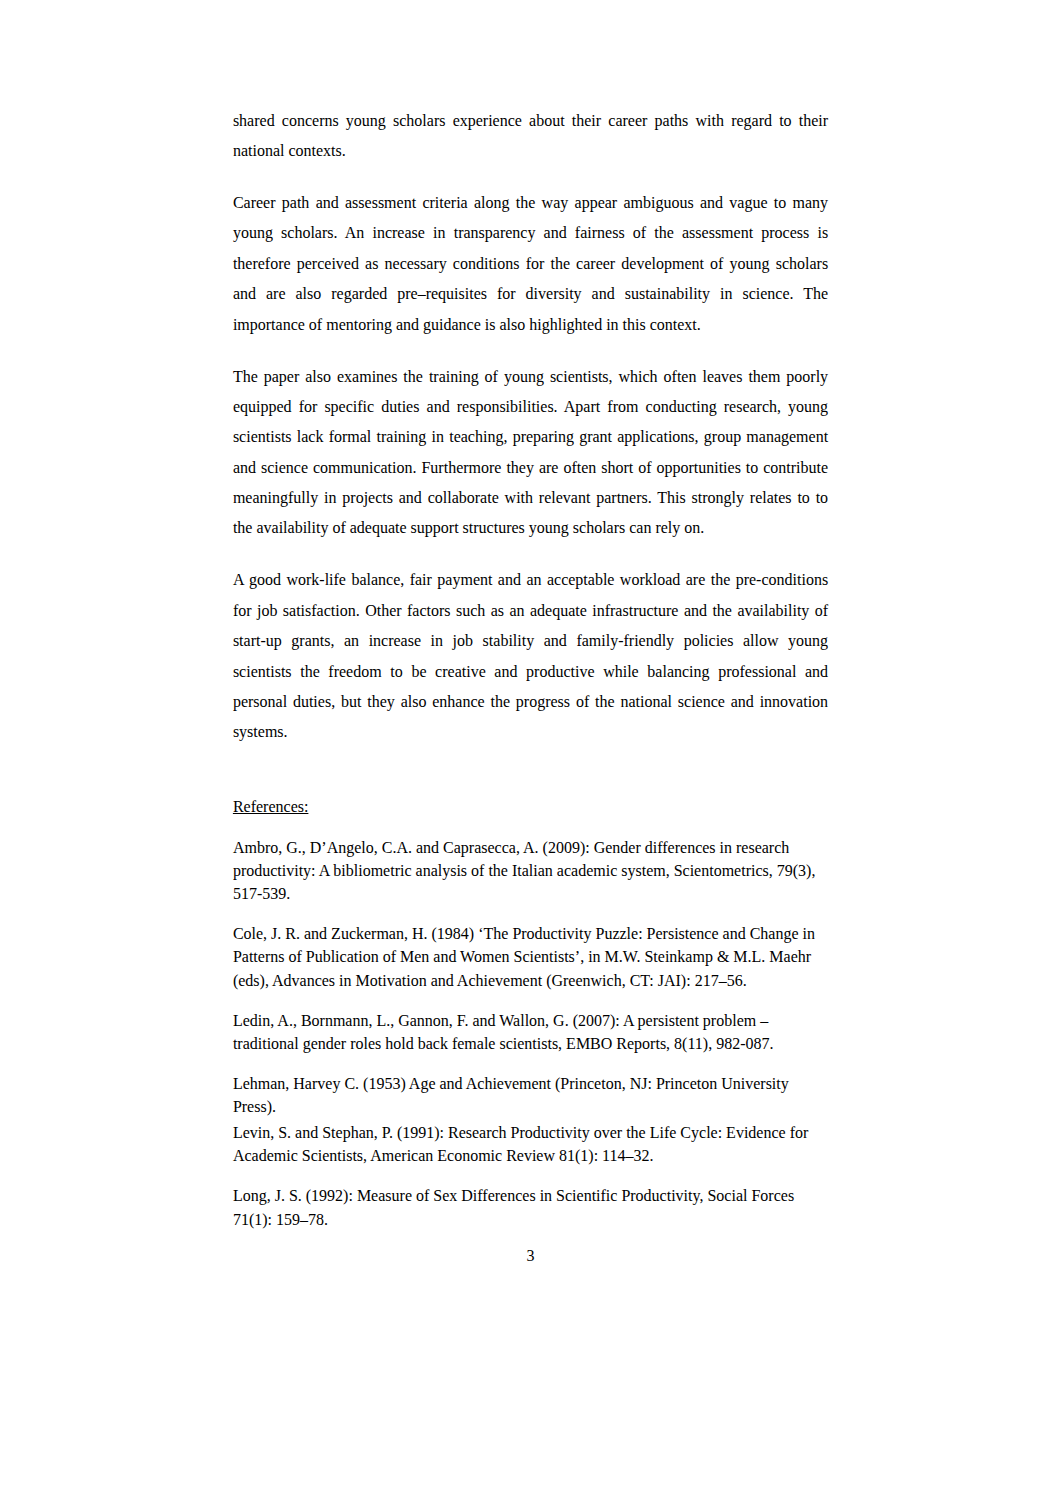shared concerns young scholars experience about their career paths with regard to their national contexts.
Career path and assessment criteria along the way appear ambiguous and vague to many young scholars. An increase in transparency and fairness of the assessment process is therefore perceived as necessary conditions for the career development of young scholars and are also regarded pre–requisites for diversity and sustainability in science. The importance of mentoring and guidance is also highlighted in this context.
The paper also examines the training of young scientists, which often leaves them poorly equipped for specific duties and responsibilities. Apart from conducting research, young scientists lack formal training in teaching, preparing grant applications, group management and science communication. Furthermore they are often short of opportunities to contribute meaningfully in projects and collaborate with relevant partners. This strongly relates to to the availability of adequate support structures young scholars can rely on.
A good work-life balance, fair payment and an acceptable workload are the pre-conditions for job satisfaction. Other factors such as an adequate infrastructure and the availability of start-up grants, an increase in job stability and family-friendly policies allow young scientists the freedom to be creative and productive while balancing professional and personal duties, but they also enhance the progress of the national science and innovation systems.
References:
Ambro, G., D’Angelo, C.A. and Caprasecca, A. (2009): Gender differences in research productivity: A bibliometric analysis of the Italian academic system, Scientometrics, 79(3), 517-539.
Cole, J. R. and Zuckerman, H. (1984) ‘The Productivity Puzzle: Persistence and Change in Patterns of Publication of Men and Women Scientists’, in M.W. Steinkamp & M.L. Maehr (eds), Advances in Motivation and Achievement (Greenwich, CT: JAI): 217–56.
Ledin, A., Bornmann, L., Gannon, F. and Wallon, G. (2007): A persistent problem –
traditional gender roles hold back female scientists, EMBO Reports, 8(11), 982-087.
Lehman, Harvey C. (1953) Age and Achievement (Princeton, NJ: Princeton University Press).
Levin, S. and Stephan, P. (1991): Research Productivity over the Life Cycle: Evidence for Academic Scientists, American Economic Review 81(1): 114–32.
Long, J. S. (1992): Measure of Sex Differences in Scientific Productivity, Social Forces
71(1): 159–78.
3